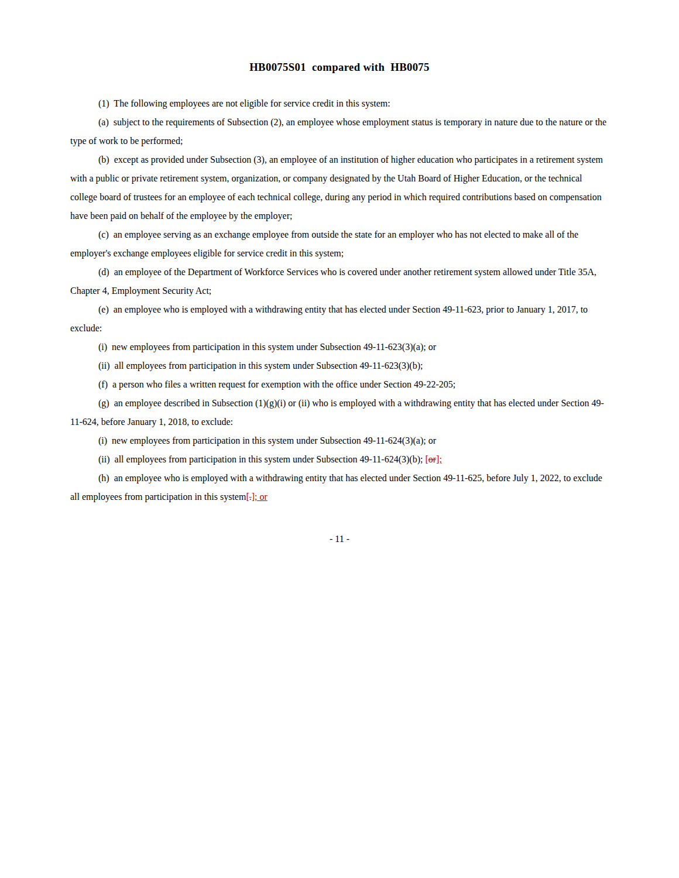HB0075S01 compared with HB0075
(1) The following employees are not eligible for service credit in this system:
(a) subject to the requirements of Subsection (2), an employee whose employment status is temporary in nature due to the nature or the type of work to be performed;
(b) except as provided under Subsection (3), an employee of an institution of higher education who participates in a retirement system with a public or private retirement system, organization, or company designated by the Utah Board of Higher Education, or the technical college board of trustees for an employee of each technical college, during any period in which required contributions based on compensation have been paid on behalf of the employee by the employer;
(c) an employee serving as an exchange employee from outside the state for an employer who has not elected to make all of the employer's exchange employees eligible for service credit in this system;
(d) an employee of the Department of Workforce Services who is covered under another retirement system allowed under Title 35A, Chapter 4, Employment Security Act;
(e) an employee who is employed with a withdrawing entity that has elected under Section 49-11-623, prior to January 1, 2017, to exclude:
(i) new employees from participation in this system under Subsection 49-11-623(3)(a); or
(ii) all employees from participation in this system under Subsection 49-11-623(3)(b);
(f) a person who files a written request for exemption with the office under Section 49-22-205;
(g) an employee described in Subsection (1)(g)(i) or (ii) who is employed with a withdrawing entity that has elected under Section 49-11-624, before January 1, 2018, to exclude:
(i) new employees from participation in this system under Subsection 49-11-624(3)(a); or
(ii) all employees from participation in this system under Subsection 49-11-624(3)(b); [or];
(h) an employee who is employed with a withdrawing entity that has elected under Section 49-11-625, before July 1, 2022, to exclude all employees from participation in this system[.]; or
- 11 -